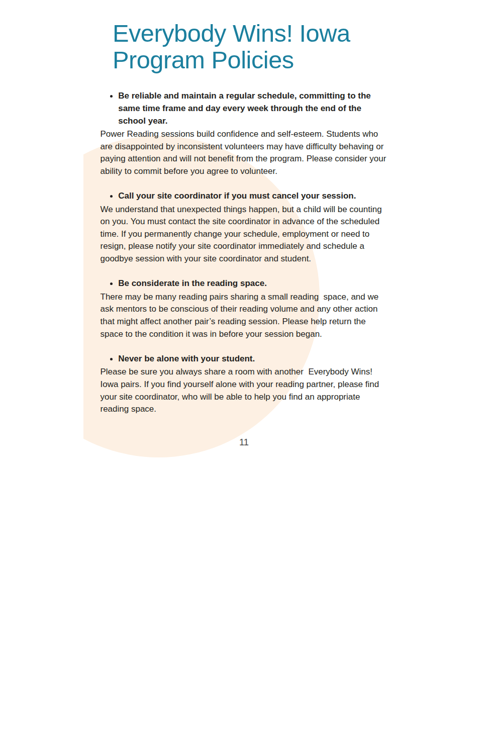Everybody Wins! Iowa Program Policies
Be reliable and maintain a regular schedule, committing to the same time frame and day every week through the end of the school year.
Power Reading sessions build confidence and self-esteem. Students who are disappointed by inconsistent volunteers may have difficulty behaving or paying attention and will not benefit from the program. Please consider your ability to commit before you agree to volunteer.
Call your site coordinator if you must cancel your session.
We understand that unexpected things happen, but a child will be counting on you. You must contact the site coordinator in advance of the scheduled time. If you permanently change your schedule, employment or need to resign, please notify your site coordinator immediately and schedule a goodbye session with your site coordinator and student.
Be considerate in the reading space.
There may be many reading pairs sharing a small reading space, and we ask mentors to be conscious of their reading volume and any other action that might affect another pair’s reading session. Please help return the space to the condition it was in before your session began.
Never be alone with your student.
Please be sure you always share a room with another Everybody Wins! Iowa pairs. If you find yourself alone with your reading partner, please find your site coordinator, who will be able to help you find an appropriate reading space.
11